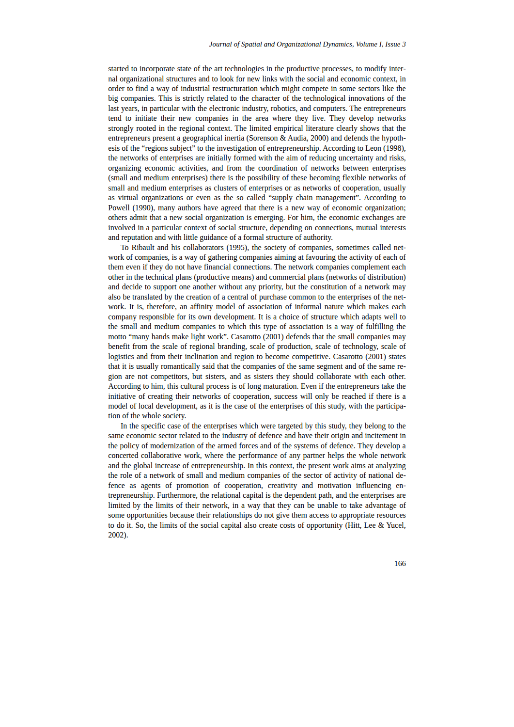Journal of Spatial and Organizational Dynamics, Volume I, Issue 3
started to incorporate state of the art technologies in the productive processes, to modify internal organizational structures and to look for new links with the social and economic context, in order to find a way of industrial restructuration which might compete in some sectors like the big companies. This is strictly related to the character of the technological innovations of the last years, in particular with the electronic industry, robotics, and computers. The entrepreneurs tend to initiate their new companies in the area where they live. They develop networks strongly rooted in the regional context. The limited empirical literature clearly shows that the entrepreneurs present a geographical inertia (Sorenson & Audia, 2000) and defends the hypothesis of the “regions subject” to the investigation of entrepreneurship. According to Leon (1998), the networks of enterprises are initially formed with the aim of reducing uncertainty and risks, organizing economic activities, and from the coordination of networks between enterprises (small and medium enterprises) there is the possibility of these becoming flexible networks of small and medium enterprises as clusters of enterprises or as networks of cooperation, usually as virtual organizations or even as the so called “supply chain management”. According to Powell (1990), many authors have agreed that there is a new way of economic organization; others admit that a new social organization is emerging. For him, the economic exchanges are involved in a particular context of social structure, depending on connections, mutual interests and reputation and with little guidance of a formal structure of authority.
To Ribault and his collaborators (1995), the society of companies, sometimes called network of companies, is a way of gathering companies aiming at favouring the activity of each of them even if they do not have financial connections. The network companies complement each other in the technical plans (productive means) and commercial plans (networks of distribution) and decide to support one another without any priority, but the constitution of a network may also be translated by the creation of a central of purchase common to the enterprises of the network. It is, therefore, an affinity model of association of informal nature which makes each company responsible for its own development. It is a choice of structure which adapts well to the small and medium companies to which this type of association is a way of fulfilling the motto “many hands make light work”. Casarotto (2001) defends that the small companies may benefit from the scale of regional branding, scale of production, scale of technology, scale of logistics and from their inclination and region to become competitive. Casarotto (2001) states that it is usually romantically said that the companies of the same segment and of the same region are not competitors, but sisters, and as sisters they should collaborate with each other. According to him, this cultural process is of long maturation. Even if the entrepreneurs take the initiative of creating their networks of cooperation, success will only be reached if there is a model of local development, as it is the case of the enterprises of this study, with the participation of the whole society.
In the specific case of the enterprises which were targeted by this study, they belong to the same economic sector related to the industry of defence and have their origin and incitement in the policy of modernization of the armed forces and of the systems of defence. They develop a concerted collaborative work, where the performance of any partner helps the whole network and the global increase of entrepreneurship. In this context, the present work aims at analyzing the role of a network of small and medium companies of the sector of activity of national defence as agents of promotion of cooperation, creativity and motivation influencing entrepreneurship. Furthermore, the relational capital is the dependent path, and the enterprises are limited by the limits of their network, in a way that they can be unable to take advantage of some opportunities because their relationships do not give them access to appropriate resources to do it. So, the limits of the social capital also create costs of opportunity (Hitt, Lee & Yucel, 2002).
166